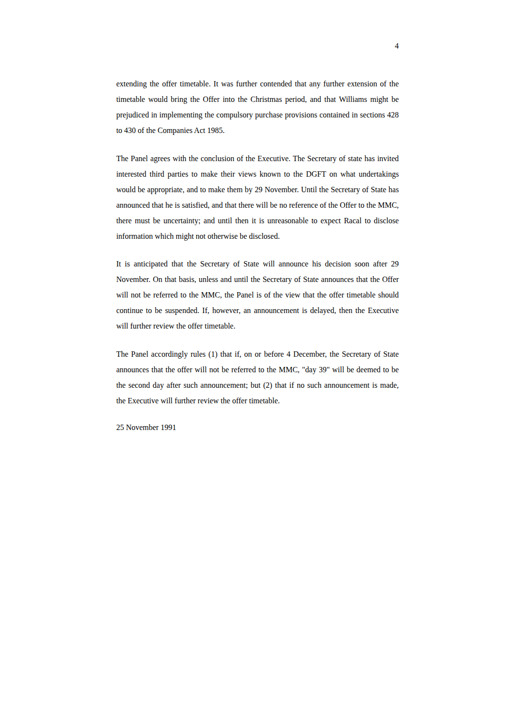4
extending the offer timetable. It was further contended that any further extension of the timetable would bring the Offer into the Christmas period, and that Williams might be prejudiced in implementing the compulsory purchase provisions contained in sections 428 to 430 of the Companies Act 1985.
The Panel agrees with the conclusion of the Executive. The Secretary of state has invited interested third parties to make their views known to the DGFT on what undertakings would be appropriate, and to make them by 29 November. Until the Secretary of State has announced that he is satisfied, and that there will be no reference of the Offer to the MMC, there must be uncertainty; and until then it is unreasonable to expect Racal to disclose information which might not otherwise be disclosed.
It is anticipated that the Secretary of State will announce his decision soon after 29 November. On that basis, unless and until the Secretary of State announces that the Offer will not be referred to the MMC, the Panel is of the view that the offer timetable should continue to be suspended. If, however, an announcement is delayed, then the Executive will further review the offer timetable.
The Panel accordingly rules (1) that if, on or before 4 December, the Secretary of State announces that the offer will not be referred to the MMC, "day 39" will be deemed to be the second day after such announcement; but (2) that if no such announcement is made, the Executive will further review the offer timetable.
25 November 1991